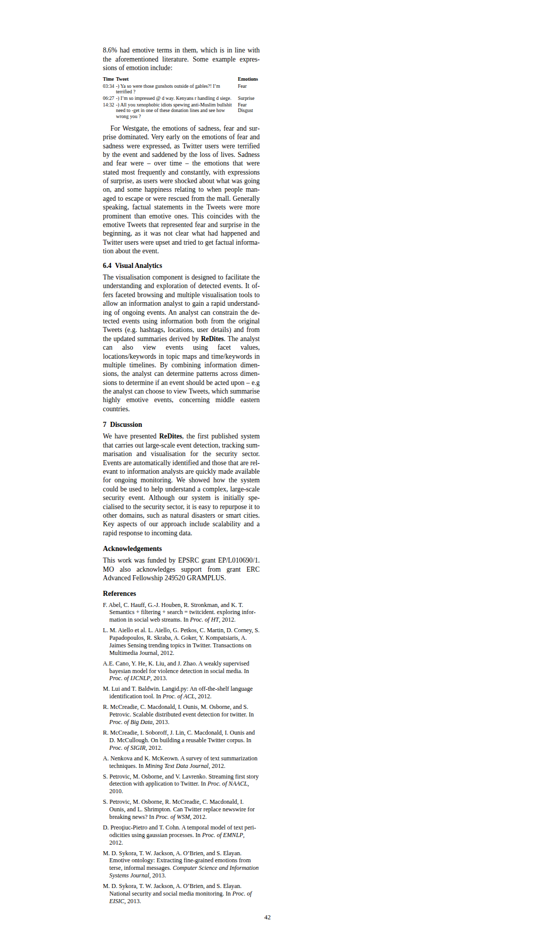8.6% had emotive terms in them, which is in line with the aforementioned literature. Some example expressions of emotion include:
| Time | Tweet | Emotions |
| --- | --- | --- |
| 03:34 | -) Ya so were those gunshots outside of gables?! I’m terrified ? | Fear |
| 06:27 | -) I’m so impressed @ d way. Kenyans r handling d siege. | Surprise |
| 14:32 | -) All you xenophobic idiots spewing anti-Muslim bullshit need to -get in one of these donation lines and see how wrong you ? | Fear Disgust |
For Westgate, the emotions of sadness, fear and surprise dominated. Very early on the emotions of fear and sadness were expressed, as Twitter users were terrified by the event and saddened by the loss of lives. Sadness and fear were – over time – the emotions that were stated most frequently and constantly, with expressions of surprise, as users were shocked about what was going on, and some happiness relating to when people managed to escape or were rescued from the mall. Generally speaking, factual statements in the Tweets were more prominent than emotive ones. This coincides with the emotive Tweets that represented fear and surprise in the beginning, as it was not clear what had happened and Twitter users were upset and tried to get factual information about the event.
6.4 Visual Analytics
The visualisation component is designed to facilitate the understanding and exploration of detected events. It offers faceted browsing and multiple visualisation tools to allow an information analyst to gain a rapid understanding of ongoing events. An analyst can constrain the detected events using information both from the original Tweets (e.g. hashtags, locations, user details) and from the updated summaries derived by ReDites. The analyst can also view events using facet values, locations/keywords in topic maps and time/keywords in multiple timelines. By combining information dimensions, the analyst can determine patterns across dimensions to determine if an event should be acted upon – e.g the analyst can choose to view Tweets, which summarise highly emotive events, concerning middle eastern countries.
7 Discussion
We have presented ReDites, the first published system that carries out large-scale event detection, tracking summarisation and visualisation for the security sector. Events are automatically identified and those that are relevant to information analysts are quickly made available for ongoing monitoring. We showed how the system could be used to help understand a complex, large-scale security event. Although our system is initially specialised to the security sector, it is easy to repurpose it to other domains, such as natural disasters or smart cities. Key aspects of our approach include scalability and a rapid response to incoming data.
Acknowledgements
This work was funded by EPSRC grant EP/L010690/1. MO also acknowledges support from grant ERC Advanced Fellowship 249520 GRAMPLUS.
References
F. Abel, C. Hauff, G.-J. Houben, R. Stronkman, and K. T. Semantics + filtering + search = twitcident. exploring information in social web streams. In Proc. of HT, 2012.
L. M. Aiello et al. L. Aiello, G. Petkos, C. Martin, D. Corney, S. Papadopoulos, R. Skraba, A. Goker, Y. Kompatsiaris, A. Jaimes Sensing trending topics in Twitter. Transactions on Multimedia Journal, 2012.
A.E. Cano, Y. He, K. Liu, and J. Zhao. A weakly supervised bayesian model for violence detection in social media. In Proc. of IJCNLP, 2013.
M. Lui and T. Baldwin. Langid.py: An off-the-shelf language identification tool. In Proc. of ACL, 2012.
R. McCreadie, C. Macdonald, I. Ounis, M. Osborne, and S. Petrovic. Scalable distributed event detection for twitter. In Proc. of Big Data, 2013.
R. McCreadie, I. Soboroff, J. Lin, C. Macdonald, I. Ounis and D. McCullough. On building a reusable Twitter corpus. In Proc. of SIGIR, 2012.
A. Nenkova and K. McKeown. A survey of text summarization techniques. In Mining Text Data Journal, 2012.
S. Petrovic, M. Osborne, and V. Lavrenko. Streaming first story detection with application to Twitter. In Proc. of NAACL, 2010.
S. Petrovic, M. Osborne, R. McCreadie, C. Macdonald, I. Ounis, and L. Shrimpton. Can Twitter replace newswire for breaking news? In Proc. of WSM, 2012.
D. Preoţiuc-Pietro and T. Cohn. A temporal model of text periodicities using gaussian processes. In Proc. of EMNLP, 2012.
M. D. Sykora, T. W. Jackson, A. O’Brien, and S. Elayan. Emotive ontology: Extracting fine-grained emotions from terse, informal messages. Computer Science and Information Systems Journal, 2013.
M. D. Sykora, T. W. Jackson, A. O’Brien, and S. Elayan. National security and social media monitoring. In Proc. of EISIC, 2013.
42